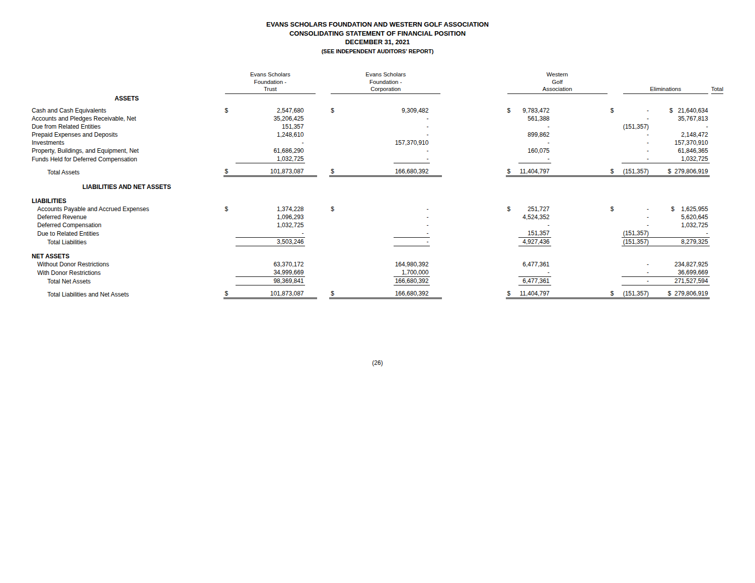EVANS SCHOLARS FOUNDATION AND WESTERN GOLF ASSOCIATION
CONSOLIDATING STATEMENT OF FINANCIAL POSITION
DECEMBER 31, 2021
(SEE INDEPENDENT AUDITORS' REPORT)
| | Evans Scholars Foundation - Trust | | Evans Scholars Foundation - Corporation | | Western Golf Association | | Eliminations | Total |
| ASSETS | |
| Cash and Cash Equivalents | $ | 2,547,680 | | | $ | 9,309,482 | | | $ | 9,783,472 | | $ | - | $ 21,640,634 |
| Accounts and Pledges Receivable, Net | | 35,206,425 | | | | - | | | | 561,388 | | | - | 35,767,813 |
| Due from Related Entities | | 151,357 | | | | - | | | | - | | | (151,357) | - |
| Prepaid Expenses and Deposits | | 1,248,610 | | | | - | | | | 899,862 | | | - | 2,148,472 |
| Investments | | - | | | | 157,370,910 | | | | - | | | - | 157,370,910 |
| Property, Buildings, and Equipment, Net | | 61,686,290 | | | | - | | | | 160,075 | | | - | 61,846,365 |
| Funds Held for Deferred Compensation | | 1,032,725 | | | | - | | | | - | | | - | 1,032,725 |
| Total Assets | $ | 101,873,087 | | | $ | 166,680,392 | | | $ | 11,404,797 | | $ | (151,357) | $ 279,806,919 |
| LIABILITIES AND NET ASSETS | |
| LIABILITIES | |
| Accounts Payable and Accrued Expenses | $ | 1,374,228 | | | $ | - | | | $ | 251,727 | | $ | - | $ 1,625,955 |
| Deferred Revenue | | 1,096,293 | | | | - | | | | 4,524,352 | | | - | 5,620,645 |
| Deferred Compensation | | 1,032,725 | | | | - | | | | - | | | - | 1,032,725 |
| Due to Related Entities | | - | | | | - | | | | 151,357 | | | (151,357) | - |
| Total Liabilities | | 3,503,246 | | | | - | | | | 4,927,436 | | | (151,357) | 8,279,325 |
| NET ASSETS | |
| Without Donor Restrictions | | 63,370,172 | | | | 164,980,392 | | | | 6,477,361 | | | - | 234,827,925 |
| With Donor Restrictions | | 34,999,669 | | | | 1,700,000 | | | | - | | | - | 36,699,669 |
| Total Net Assets | | 98,369,841 | | | | 166,680,392 | | | | 6,477,361 | | | - | 271,527,594 |
| Total Liabilities and Net Assets | $ | 101,873,087 | | | $ | 166,680,392 | | | $ | 11,404,797 | | $ | (151,357) | $ 279,806,919 |
(26)